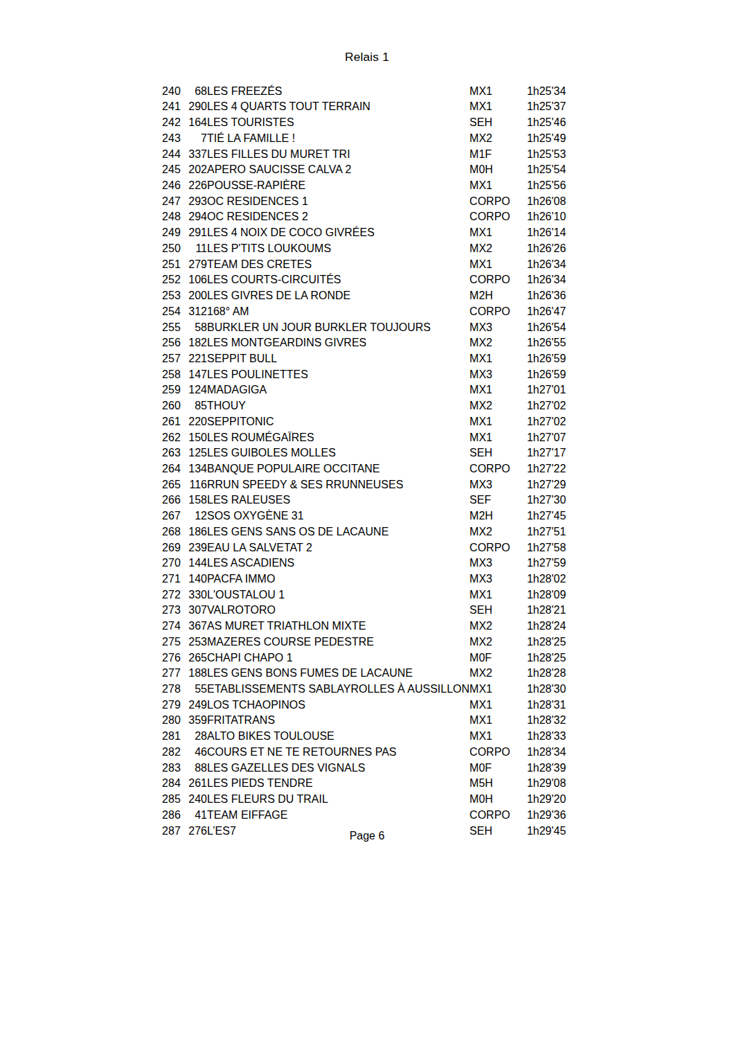Relais 1
| 240 | 68 | LES FREEZÉS | MX1 | 1h25'34 |
| 241 | 290 | LES 4 QUARTS TOUT TERRAIN | MX1 | 1h25'37 |
| 242 | 164 | LES TOURISTES | SEH | 1h25'46 |
| 243 | 7 | TIÉ LA FAMILLE ! | MX2 | 1h25'49 |
| 244 | 337 | LES FILLES DU MURET TRI | M1F | 1h25'53 |
| 245 | 202 | APERO SAUCISSE CALVA 2 | M0H | 1h25'54 |
| 246 | 226 | POUSSE-RAPIÈRE | MX1 | 1h25'56 |
| 247 | 293 | OC RESIDENCES 1 | CORPO | 1h26'08 |
| 248 | 294 | OC RESIDENCES 2 | CORPO | 1h26'10 |
| 249 | 291 | LES 4 NOIX DE COCO GIVRÉES | MX1 | 1h26'14 |
| 250 | 11 | LES P'TITS LOUKOUMS | MX2 | 1h26'26 |
| 251 | 279 | TEAM DES CRETES | MX1 | 1h26'34 |
| 252 | 106 | LES COURTS-CIRCUITÉS | CORPO | 1h26'34 |
| 253 | 200 | LES GIVRES DE LA RONDE | M2H | 1h26'36 |
| 254 | 312 | 168° AM | CORPO | 1h26'47 |
| 255 | 58 | BURKLER UN JOUR BURKLER TOUJOURS | MX3 | 1h26'54 |
| 256 | 182 | LES MONTGEARDINS GIVRES | MX2 | 1h26'55 |
| 257 | 221 | SEPPIT BULL | MX1 | 1h26'59 |
| 258 | 147 | LES POULINETTES | MX3 | 1h26'59 |
| 259 | 124 | MADAGIGA | MX1 | 1h27'01 |
| 260 | 85 | THOUY | MX2 | 1h27'02 |
| 261 | 220 | SEPPITONIC | MX1 | 1h27'02 |
| 262 | 150 | LES ROUMÉGAÏRES | MX1 | 1h27'07 |
| 263 | 125 | LES GUIBOLES MOLLES | SEH | 1h27'17 |
| 264 | 134 | BANQUE POPULAIRE OCCITANE | CORPO | 1h27'22 |
| 265 | 116 | RRUN SPEEDY & SES RRUNNEUSES | MX3 | 1h27'29 |
| 266 | 158 | LES RALEUSES | SEF | 1h27'30 |
| 267 | 12 | SOS OXYGÈNE 31 | M2H | 1h27'45 |
| 268 | 186 | LES GENS SANS OS DE LACAUNE | MX2 | 1h27'51 |
| 269 | 239 | EAU LA SALVETAT 2 | CORPO | 1h27'58 |
| 270 | 144 | LES ASCADIENS | MX3 | 1h27'59 |
| 271 | 140 | PACFA IMMO | MX3 | 1h28'02 |
| 272 | 330 | L'OUSTALOU 1 | MX1 | 1h28'09 |
| 273 | 307 | VALROTORO | SEH | 1h28'21 |
| 274 | 367 | AS MURET TRIATHLON MIXTE | MX2 | 1h28'24 |
| 275 | 253 | MAZERES COURSE PEDESTRE | MX2 | 1h28'25 |
| 276 | 265 | CHAPI CHAPO 1 | M0F | 1h28'25 |
| 277 | 188 | LES GENS BONS FUMES DE LACAUNE | MX2 | 1h28'28 |
| 278 | 55 | ETABLISSEMENTS SABLAYROLLES À AUSSILLON | MX1 | 1h28'30 |
| 279 | 249 | LOS TCHAOPINOS | MX1 | 1h28'31 |
| 280 | 359 | FRITATRANS | MX1 | 1h28'32 |
| 281 | 28 | ALTO BIKES TOULOUSE | MX1 | 1h28'33 |
| 282 | 46 | COURS ET NE TE RETOURNES PAS | CORPO | 1h28'34 |
| 283 | 88 | LES GAZELLES DES VIGNALS | M0F | 1h28'39 |
| 284 | 261 | LES PIEDS TENDRE | M5H | 1h29'08 |
| 285 | 240 | LES FLEURS DU TRAIL | M0H | 1h29'20 |
| 286 | 41 | TEAM EIFFAGE | CORPO | 1h29'36 |
| 287 | 276 | L’ES7 | SEH | 1h29'45 |
Page 6